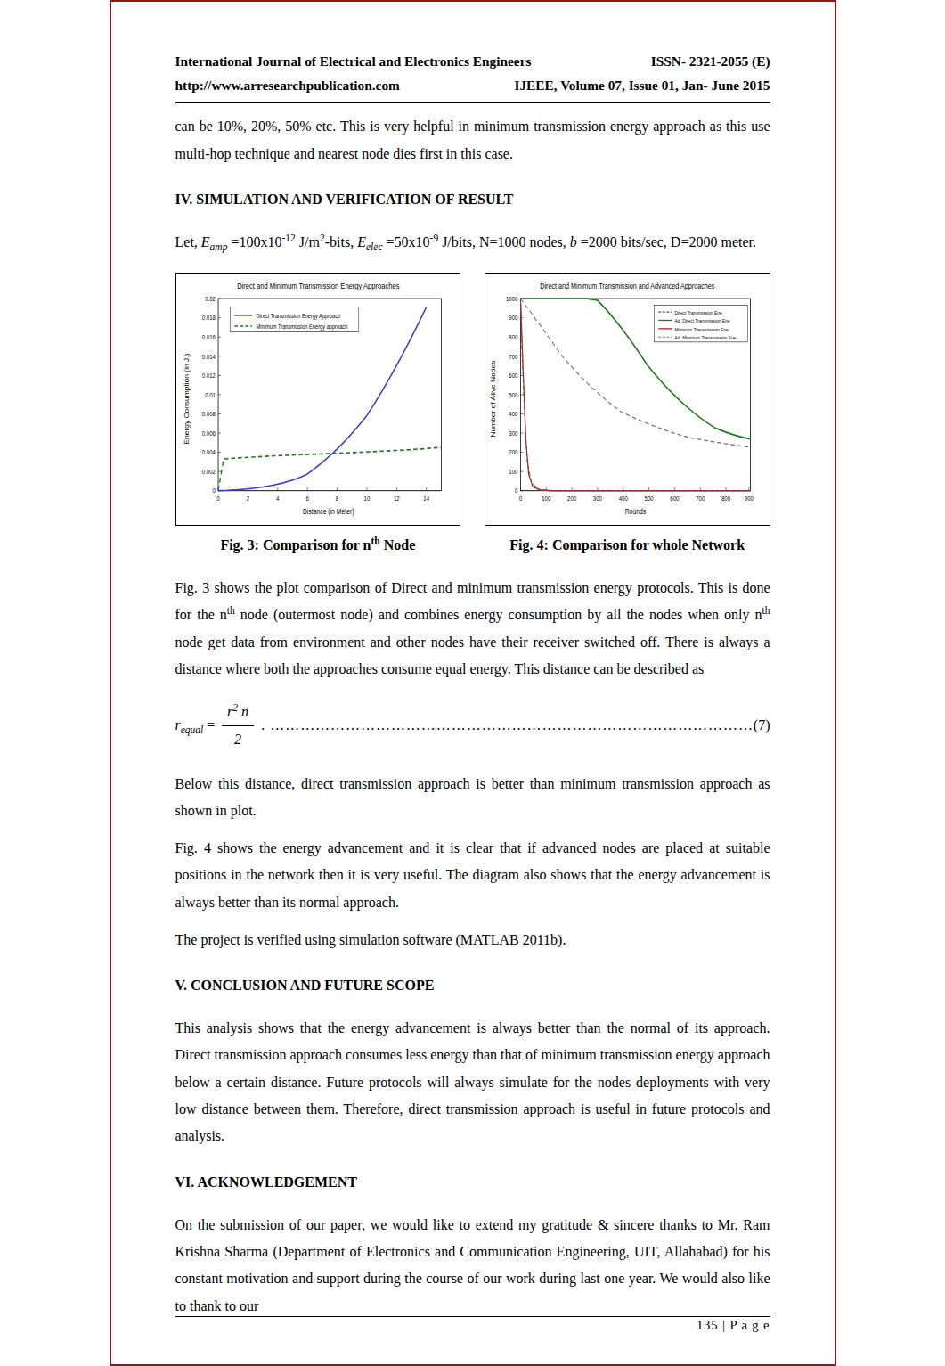International Journal of Electrical and Electronics Engineers ISSN- 2321-2055 (E)
http://www.arresearchpublication.com IJEEE, Volume 07, Issue 01, Jan- June 2015
can be 10%, 20%, 50% etc. This is very helpful in minimum transmission energy approach as this use multi-hop technique and nearest node dies first in this case.
IV. SIMULATION AND VERIFICATION OF RESULT
Let, Eamp =100x10-12 J/m2-bits, Eelec =50x10-9 J/bits, N=1000 nodes, b =2000 bits/sec, D=2000 meter.
Direct and Minimum Transmission Energy Approaches 0.02 0.018 0.016 0.014 0.012 0.01 0.008 0.006 0.004 0.002 0 0 2 4 6 8 10 12 14 Distance (in Meter) Energy Consumption (in J.) Direct Transmission Energy Approach Minimum Transmission Energy approach
Direct and Minimum Transmission and Advanced Approaches 1000 900 800 700 600 500 400 300 200 100 0 0 100 200 300 400 500 600 700 800 900 Rounds Number of Alive Nodes Direct Transmission Ene Ad. Direct Transmission Ene Minimum Transmission Ene Ad. Minimum Transmission Ene
Fig. 3: Comparison for nth Node
Fig. 4: Comparison for whole Network
Fig. 3 shows the plot comparison of Direct and minimum transmission energy protocols. This is done for the nth node (outermost node) and combines energy consumption by all the nodes when only nth node get data from environment and other nodes have their receiver switched off. There is always a distance where both the approaches consume equal energy. This distance can be described as
requal = r2 n 2 . …………………………………………………………………………………………… (7)
Below this distance, direct transmission approach is better than minimum transmission approach as shown in plot.
Fig. 4 shows the energy advancement and it is clear that if advanced nodes are placed at suitable positions in the network then it is very useful. The diagram also shows that the energy advancement is always better than its normal approach.
The project is verified using simulation software (MATLAB 2011b).
V. CONCLUSION AND FUTURE SCOPE
This analysis shows that the energy advancement is always better than the normal of its approach. Direct transmission approach consumes less energy than that of minimum transmission energy approach below a certain distance. Future protocols will always simulate for the nodes deployments with very low distance between them. Therefore, direct transmission approach is useful in future protocols and analysis.
VI. ACKNOWLEDGEMENT
On the submission of our paper, we would like to extend my gratitude & sincere thanks to Mr. Ram Krishna Sharma (Department of Electronics and Communication Engineering, UIT, Allahabad) for his constant motivation and support during the course of our work during last one year. We would also like to thank to our
135 | P a g e